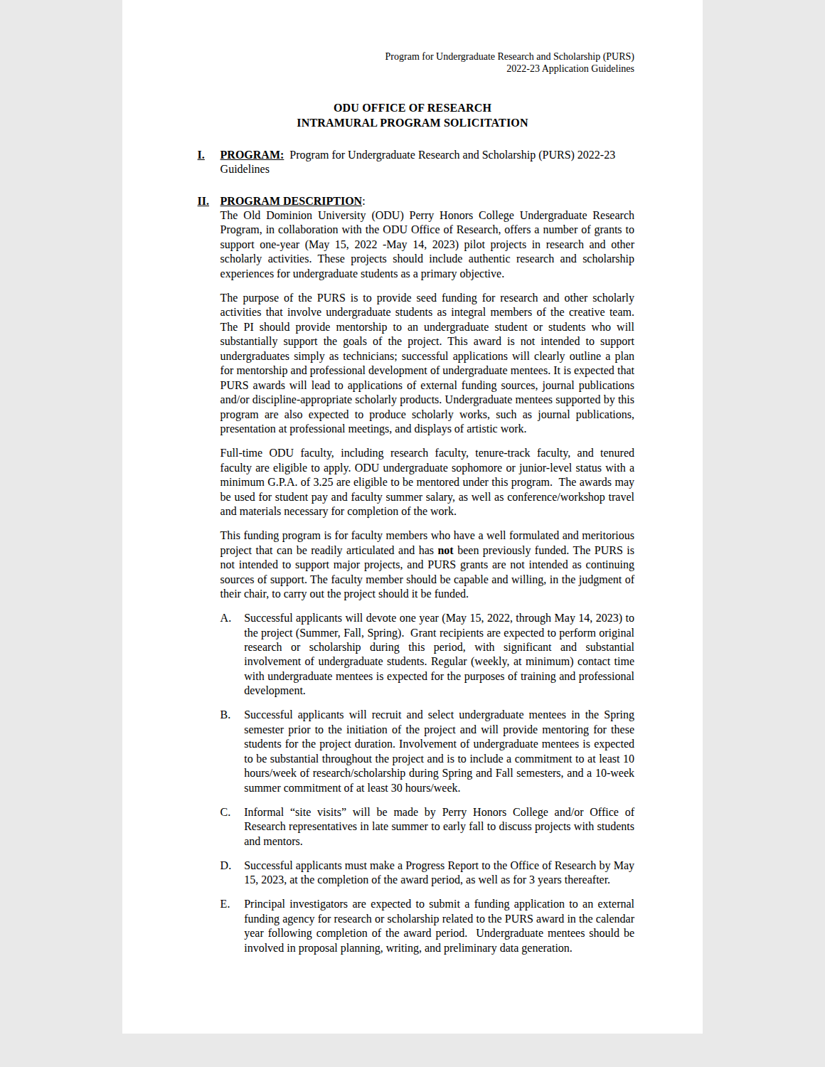Program for Undergraduate Research and Scholarship (PURS)
2022-23 Application Guidelines
ODU OFFICE OF RESEARCH INTRAMURAL PROGRAM SOLICITATION
I.
PROGRAM: Program for Undergraduate Research and Scholarship (PURS) 2022-23 Guidelines
II.
PROGRAM DESCRIPTION:
The Old Dominion University (ODU) Perry Honors College Undergraduate Research Program, in collaboration with the ODU Office of Research, offers a number of grants to support one-year (May 15, 2022 -May 14, 2023) pilot projects in research and other scholarly activities. These projects should include authentic research and scholarship experiences for undergraduate students as a primary objective.
The purpose of the PURS is to provide seed funding for research and other scholarly activities that involve undergraduate students as integral members of the creative team. The PI should provide mentorship to an undergraduate student or students who will substantially support the goals of the project. This award is not intended to support undergraduates simply as technicians; successful applications will clearly outline a plan for mentorship and professional development of undergraduate mentees. It is expected that PURS awards will lead to applications of external funding sources, journal publications and/or discipline-appropriate scholarly products. Undergraduate mentees supported by this program are also expected to produce scholarly works, such as journal publications, presentation at professional meetings, and displays of artistic work.
Full-time ODU faculty, including research faculty, tenure-track faculty, and tenured faculty are eligible to apply. ODU undergraduate sophomore or junior-level status with a minimum G.P.A. of 3.25 are eligible to be mentored under this program. The awards may be used for student pay and faculty summer salary, as well as conference/workshop travel and materials necessary for completion of the work.
This funding program is for faculty members who have a well formulated and meritorious project that can be readily articulated and has not been previously funded. The PURS is not intended to support major projects, and PURS grants are not intended as continuing sources of support. The faculty member should be capable and willing, in the judgment of their chair, to carry out the project should it be funded.
Successful applicants will devote one year (May 15, 2022, through May 14, 2023) to the project (Summer, Fall, Spring). Grant recipients are expected to perform original research or scholarship during this period, with significant and substantial involvement of undergraduate students. Regular (weekly, at minimum) contact time with undergraduate mentees is expected for the purposes of training and professional development.
Successful applicants will recruit and select undergraduate mentees in the Spring semester prior to the initiation of the project and will provide mentoring for these students for the project duration. Involvement of undergraduate mentees is expected to be substantial throughout the project and is to include a commitment to at least 10 hours/week of research/scholarship during Spring and Fall semesters, and a 10-week summer commitment of at least 30 hours/week.
Informal “site visits” will be made by Perry Honors College and/or Office of Research representatives in late summer to early fall to discuss projects with students and mentors.
Successful applicants must make a Progress Report to the Office of Research by May 15, 2023, at the completion of the award period, as well as for 3 years thereafter.
Principal investigators are expected to submit a funding application to an external funding agency for research or scholarship related to the PURS award in the calendar year following completion of the award period. Undergraduate mentees should be involved in proposal planning, writing, and preliminary data generation.